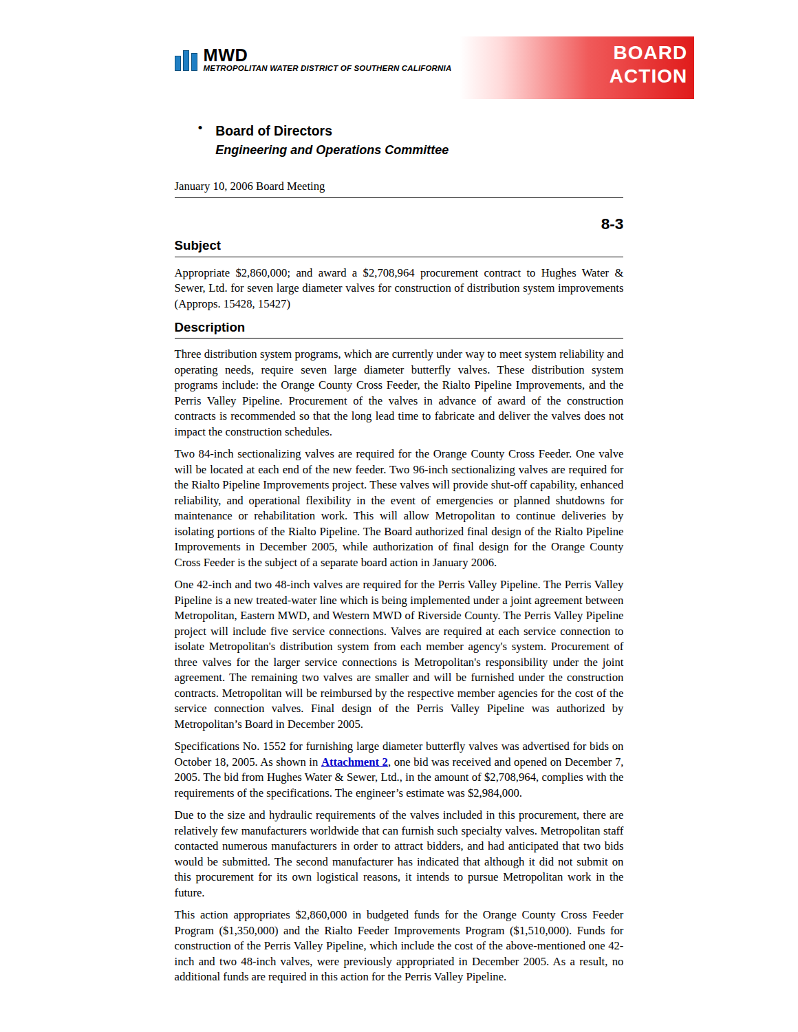MWD
METROPOLITAN WATER DISTRICT OF SOUTHERN CALIFORNIA
BOARD ACTION
Board of Directors
Engineering and Operations Committee
January 10, 2006 Board Meeting
8-3
Subject
Appropriate $2,860,000; and award a $2,708,964 procurement contract to Hughes Water & Sewer, Ltd. for seven large diameter valves for construction of distribution system improvements (Approps. 15428, 15427)
Description
Three distribution system programs, which are currently under way to meet system reliability and operating needs, require seven large diameter butterfly valves. These distribution system programs include: the Orange County Cross Feeder, the Rialto Pipeline Improvements, and the Perris Valley Pipeline. Procurement of the valves in advance of award of the construction contracts is recommended so that the long lead time to fabricate and deliver the valves does not impact the construction schedules.
Two 84-inch sectionalizing valves are required for the Orange County Cross Feeder. One valve will be located at each end of the new feeder. Two 96-inch sectionalizing valves are required for the Rialto Pipeline Improvements project. These valves will provide shut-off capability, enhanced reliability, and operational flexibility in the event of emergencies or planned shutdowns for maintenance or rehabilitation work. This will allow Metropolitan to continue deliveries by isolating portions of the Rialto Pipeline. The Board authorized final design of the Rialto Pipeline Improvements in December 2005, while authorization of final design for the Orange County Cross Feeder is the subject of a separate board action in January 2006.
One 42-inch and two 48-inch valves are required for the Perris Valley Pipeline. The Perris Valley Pipeline is a new treated-water line which is being implemented under a joint agreement between Metropolitan, Eastern MWD, and Western MWD of Riverside County. The Perris Valley Pipeline project will include five service connections. Valves are required at each service connection to isolate Metropolitan's distribution system from each member agency's system. Procurement of three valves for the larger service connections is Metropolitan's responsibility under the joint agreement. The remaining two valves are smaller and will be furnished under the construction contracts. Metropolitan will be reimbursed by the respective member agencies for the cost of the service connection valves. Final design of the Perris Valley Pipeline was authorized by Metropolitan’s Board in December 2005.
Specifications No. 1552 for furnishing large diameter butterfly valves was advertised for bids on October 18, 2005. As shown in Attachment 2, one bid was received and opened on December 7, 2005. The bid from Hughes Water & Sewer, Ltd., in the amount of $2,708,964, complies with the requirements of the specifications. The engineer’s estimate was $2,984,000.
Due to the size and hydraulic requirements of the valves included in this procurement, there are relatively few manufacturers worldwide that can furnish such specialty valves. Metropolitan staff contacted numerous manufacturers in order to attract bidders, and had anticipated that two bids would be submitted. The second manufacturer has indicated that although it did not submit on this procurement for its own logistical reasons, it intends to pursue Metropolitan work in the future.
This action appropriates $2,860,000 in budgeted funds for the Orange County Cross Feeder Program ($1,350,000) and the Rialto Feeder Improvements Program ($1,510,000). Funds for construction of the Perris Valley Pipeline, which include the cost of the above-mentioned one 42-inch and two 48-inch valves, were previously appropriated in December 2005. As a result, no additional funds are required in this action for the Perris Valley Pipeline.